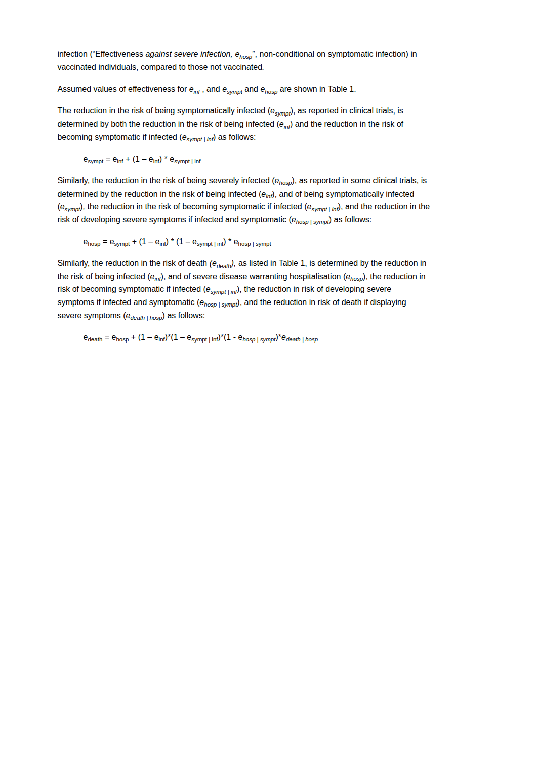infection (“Effectiveness against severe infection, ehosp”, non-conditional on symptomatic infection) in vaccinated individuals, compared to those not vaccinated.
Assumed values of effectiveness for einf , and esympt and ehosp are shown in Table 1.
The reduction in the risk of being symptomatically infected (esympt), as reported in clinical trials, is determined by both the reduction in the risk of being infected (einf) and the reduction in the risk of becoming symptomatic if infected (esympt | inf) as follows:
esympt = einf + (1 – einf) * esympt | inf
Similarly, the reduction in the risk of being severely infected (ehosp), as reported in some clinical trials, is determined by the reduction in the risk of being infected (einf), and of being symptomatically infected (esympt), the reduction in the risk of becoming symptomatic if infected (esympt | inf), and the reduction in the risk of developing severe symptoms if infected and symptomatic (ehosp | sympt) as follows:
ehosp = esympt + (1 – einf) * (1 – esympt | inf) * ehosp | sympt
Similarly, the reduction in the risk of death (edeath), as listed in Table 1, is determined by the reduction in the risk of being infected (einf), and of severe disease warranting hospitalisation (ehosp), the reduction in risk of becoming symptomatic if infected (esympt | inf), the reduction in risk of developing severe symptoms if infected and symptomatic (ehosp | sympt), and the reduction in risk of death if displaying severe symptoms (edeath | hosp) as follows:
edeath = ehosp + (1 – einf)*(1 – esympt | inf)*(1 - ehosp | sympt)*edeath | hosp